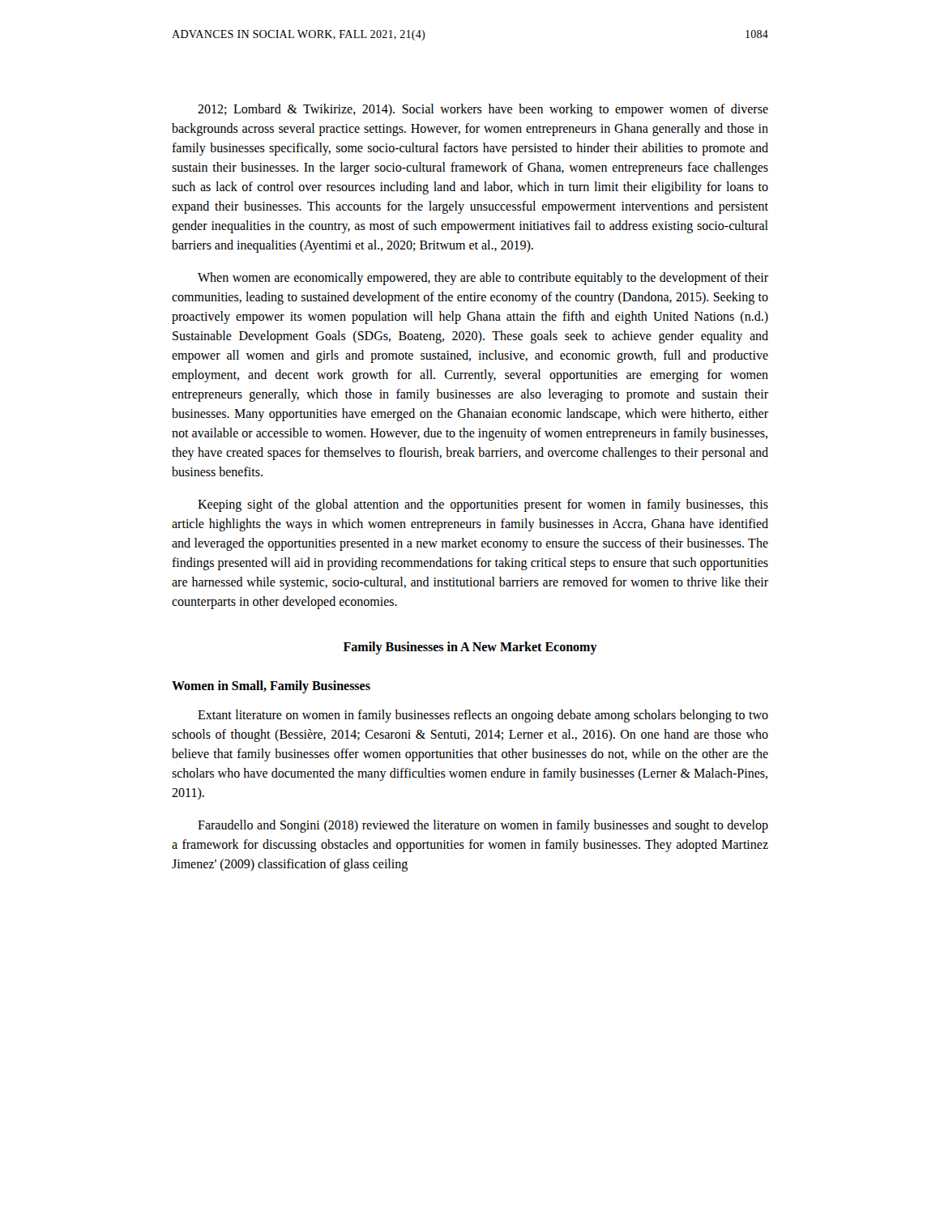Advances in Social Work, Fall 2021, 21(4) 1084
2012; Lombard & Twikirize, 2014). Social workers have been working to empower women of diverse backgrounds across several practice settings. However, for women entrepreneurs in Ghana generally and those in family businesses specifically, some socio-cultural factors have persisted to hinder their abilities to promote and sustain their businesses. In the larger socio-cultural framework of Ghana, women entrepreneurs face challenges such as lack of control over resources including land and labor, which in turn limit their eligibility for loans to expand their businesses. This accounts for the largely unsuccessful empowerment interventions and persistent gender inequalities in the country, as most of such empowerment initiatives fail to address existing socio-cultural barriers and inequalities (Ayentimi et al., 2020; Britwum et al., 2019).
When women are economically empowered, they are able to contribute equitably to the development of their communities, leading to sustained development of the entire economy of the country (Dandona, 2015). Seeking to proactively empower its women population will help Ghana attain the fifth and eighth United Nations (n.d.) Sustainable Development Goals (SDGs, Boateng, 2020). These goals seek to achieve gender equality and empower all women and girls and promote sustained, inclusive, and economic growth, full and productive employment, and decent work growth for all. Currently, several opportunities are emerging for women entrepreneurs generally, which those in family businesses are also leveraging to promote and sustain their businesses. Many opportunities have emerged on the Ghanaian economic landscape, which were hitherto, either not available or accessible to women. However, due to the ingenuity of women entrepreneurs in family businesses, they have created spaces for themselves to flourish, break barriers, and overcome challenges to their personal and business benefits.
Keeping sight of the global attention and the opportunities present for women in family businesses, this article highlights the ways in which women entrepreneurs in family businesses in Accra, Ghana have identified and leveraged the opportunities presented in a new market economy to ensure the success of their businesses. The findings presented will aid in providing recommendations for taking critical steps to ensure that such opportunities are harnessed while systemic, socio-cultural, and institutional barriers are removed for women to thrive like their counterparts in other developed economies.
Family Businesses in A New Market Economy
Women in Small, Family Businesses
Extant literature on women in family businesses reflects an ongoing debate among scholars belonging to two schools of thought (Bessière, 2014; Cesaroni & Sentuti, 2014; Lerner et al., 2016). On one hand are those who believe that family businesses offer women opportunities that other businesses do not, while on the other are the scholars who have documented the many difficulties women endure in family businesses (Lerner & Malach-Pines, 2011).
Faraudello and Songini (2018) reviewed the literature on women in family businesses and sought to develop a framework for discussing obstacles and opportunities for women in family businesses. They adopted Martinez Jimenez' (2009) classification of glass ceiling